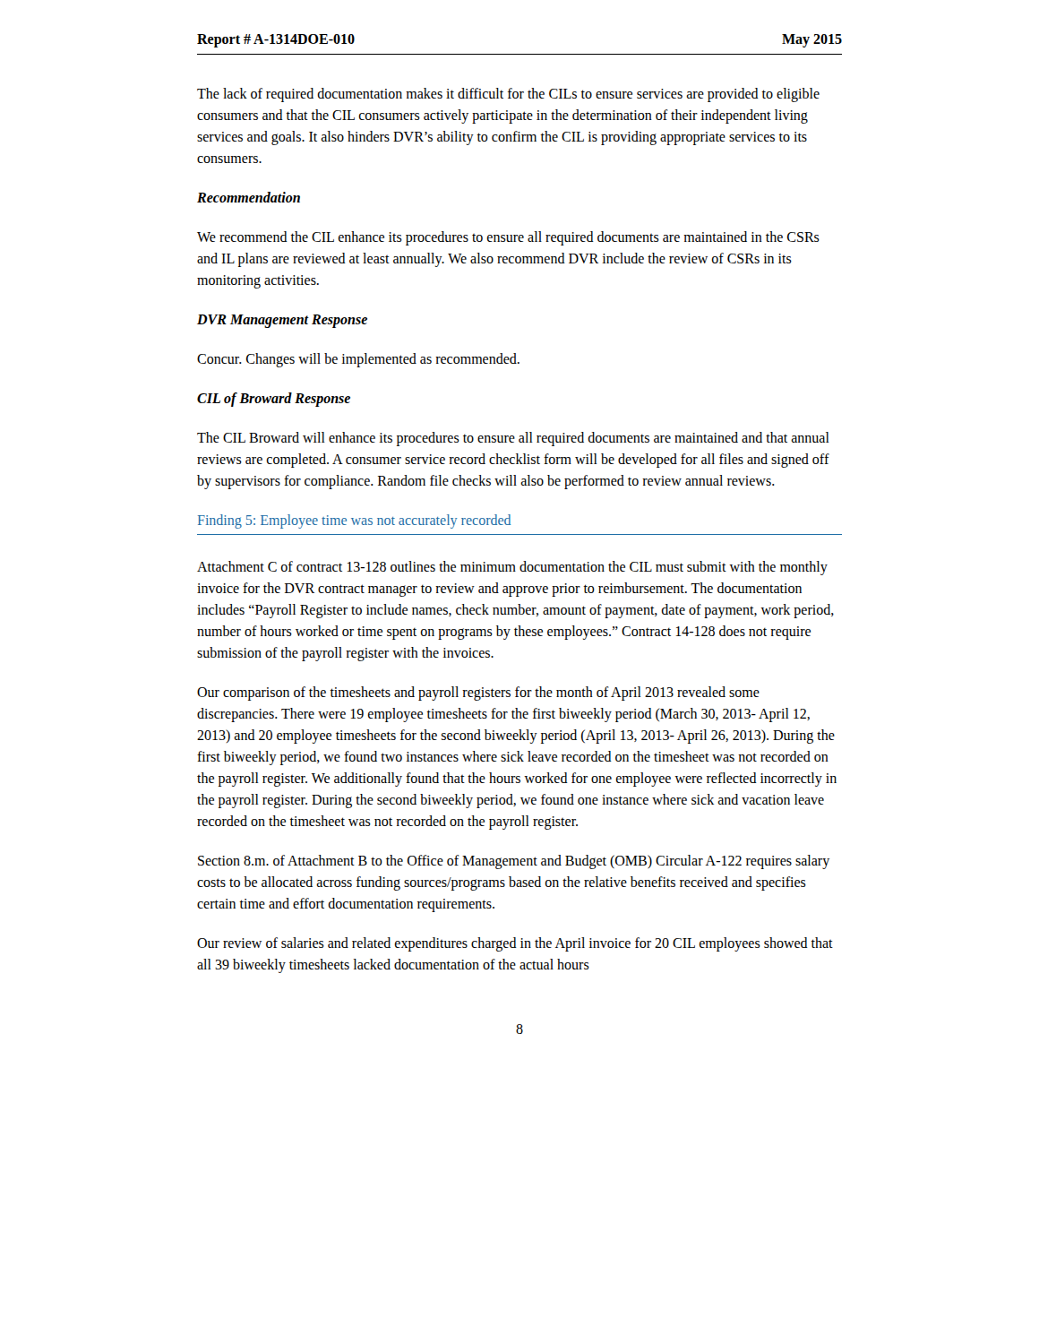Report # A-1314DOE-010 May 2015
The lack of required documentation makes it difficult for the CILs to ensure services are provided to eligible consumers and that the CIL consumers actively participate in the determination of their independent living services and goals. It also hinders DVR’s ability to confirm the CIL is providing appropriate services to its consumers.
Recommendation
We recommend the CIL enhance its procedures to ensure all required documents are maintained in the CSRs and IL plans are reviewed at least annually. We also recommend DVR include the review of CSRs in its monitoring activities.
DVR Management Response
Concur. Changes will be implemented as recommended.
CIL of Broward Response
The CIL Broward will enhance its procedures to ensure all required documents are maintained and that annual reviews are completed. A consumer service record checklist form will be developed for all files and signed off by supervisors for compliance. Random file checks will also be performed to review annual reviews.
Finding 5: Employee time was not accurately recorded
Attachment C of contract 13-128 outlines the minimum documentation the CIL must submit with the monthly invoice for the DVR contract manager to review and approve prior to reimbursement. The documentation includes “Payroll Register to include names, check number, amount of payment, date of payment, work period, number of hours worked or time spent on programs by these employees.” Contract 14-128 does not require submission of the payroll register with the invoices.
Our comparison of the timesheets and payroll registers for the month of April 2013 revealed some discrepancies. There were 19 employee timesheets for the first biweekly period (March 30, 2013- April 12, 2013) and 20 employee timesheets for the second biweekly period (April 13, 2013- April 26, 2013). During the first biweekly period, we found two instances where sick leave recorded on the timesheet was not recorded on the payroll register. We additionally found that the hours worked for one employee were reflected incorrectly in the payroll register. During the second biweekly period, we found one instance where sick and vacation leave recorded on the timesheet was not recorded on the payroll register.
Section 8.m. of Attachment B to the Office of Management and Budget (OMB) Circular A-122 requires salary costs to be allocated across funding sources/programs based on the relative benefits received and specifies certain time and effort documentation requirements.
Our review of salaries and related expenditures charged in the April invoice for 20 CIL employees showed that all 39 biweekly timesheets lacked documentation of the actual hours
8